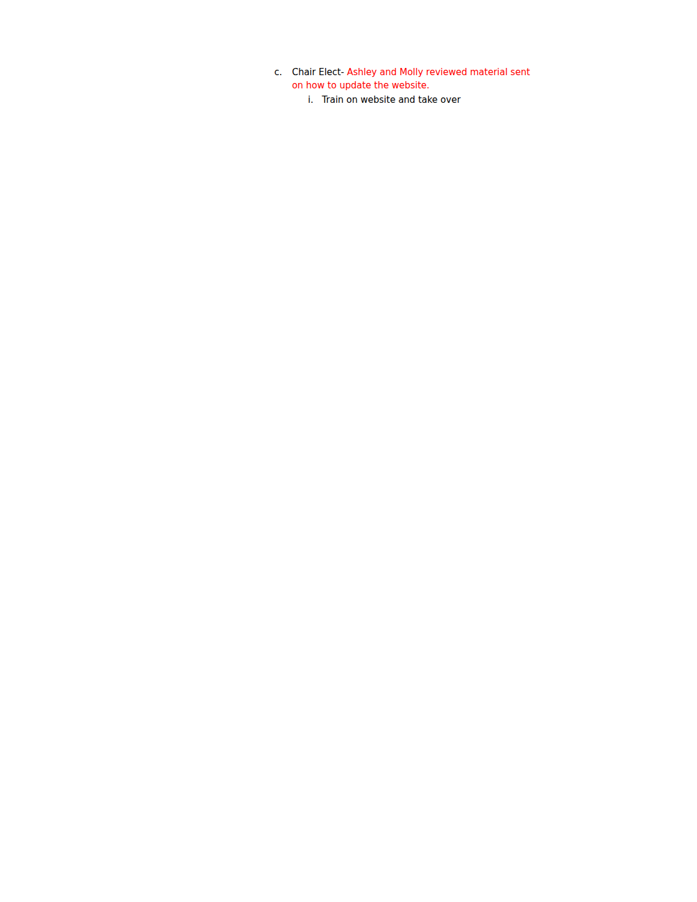Chair Elect- Ashley and Molly reviewed material sent on how to update the website.
Train on website and take over